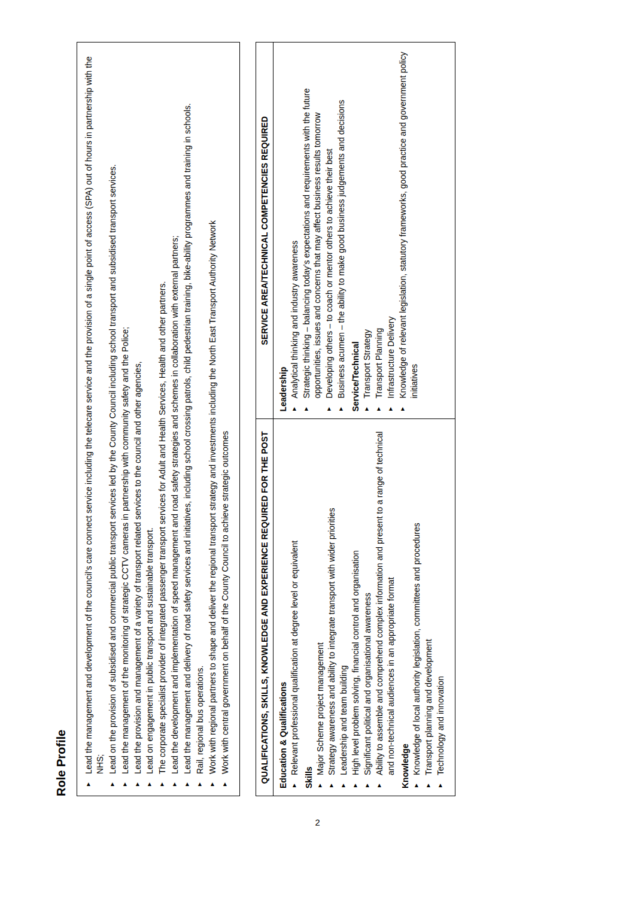Role Profile
Lead the management and development of the council’s care connect service including the telecare service and the provision of a single point of access (SPA) out of hours in partnership with the NHS;
Lead on the provision of subsidised and commercial public transport services led by the County Council including school transport and subsidised transport services.
Lead the management of the monitoring of strategic CCTV cameras in partnership with community safety and the Police;
Lead the provision and management of a variety of transport related services to the council and other agencies,
Lead on engagement in public transport and sustainable transport.
The corporate specialist provider of integrated passenger transport services for Adult and Health Services, Health and other partners.
Lead the development and implementation of speed management and road safety strategies and schemes in collaboration with external partners;
Lead the management and delivery of road safety services and initiatives, including school crossing patrols, child pedestrian training, bike-ability programmes and training in schools.
Rail, regional bus operations.
Work with regional partners to shape and deliver the regional transport strategy and investments including the North East Transport Authority Network
Work with central government on behalf of the County Council to achieve strategic outcomes
| QUALIFICATIONS, SKILLS, KNOWLEDGE AND EXPERIENCE REQUIRED FOR THE POST | SERVICE AREA/TECHNICAL COMPETENCIES REQUIRED |
| --- | --- |
| Education & Qualifications Relevant professional qualification at degree level or equivalent Skills Major Scheme project management Strategy awareness and ability to integrate transport with wider priorities Leadership and team building High level problem solving, financial control and organisation Significant political and organisational awareness Ability to assemble and comprehend complex information and present to a range of technical and non-technical audiences in an appropriate format Knowledge Knowledge of local authority legislation, committees and procedures Transport planning and development Technology and innovation | Leadership Analytical thinking and industry awareness Strategic thinking – balancing today’s expectations and requirements with the future opportunities, issues and concerns that may affect business results tomorrow Developing others – to coach or mentor others to achieve their best Business acumen – the ability to make good business judgements and decisions Service/Technical Transport Strategy Transport Planning Infrastructure Delivery Knowledge of relevant legislation, statutory frameworks, good practice and government policy initiatives |
2